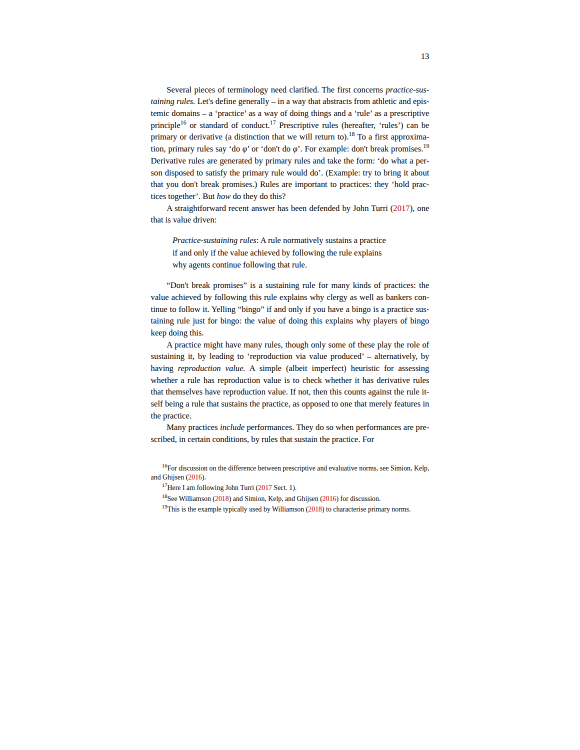13
Several pieces of terminology need clarified. The first concerns practice-sustaining rules. Let's define generally – in a way that abstracts from athletic and epistemic domains – a ‘practice’ as a way of doing things and a ‘rule’ as a prescriptive principle16 or standard of conduct.17 Prescriptive rules (hereafter, ‘rules’) can be primary or derivative (a distinction that we will return to).18 To a first approximation, primary rules say ‘do φ’ or ‘don't do φ’. For example: don't break promises.19 Derivative rules are generated by primary rules and take the form: ‘do what a person disposed to satisfy the primary rule would do’. (Example: try to bring it about that you don't break promises.) Rules are important to practices: they ‘hold practices together’. But how do they do this?
A straightforward recent answer has been defended by John Turri (2017), one that is value driven:
Practice-sustaining rules: A rule normatively sustains a practice if and only if the value achieved by following the rule explains why agents continue following that rule.
“Don't break promises” is a sustaining rule for many kinds of practices: the value achieved by following this rule explains why clergy as well as bankers continue to follow it. Yelling “bingo” if and only if you have a bingo is a practice sustaining rule just for bingo: the value of doing this explains why players of bingo keep doing this.
A practice might have many rules, though only some of these play the role of sustaining it, by leading to ‘reproduction via value produced’ – alternatively, by having reproduction value. A simple (albeit imperfect) heuristic for assessing whether a rule has reproduction value is to check whether it has derivative rules that themselves have reproduction value. If not, then this counts against the rule itself being a rule that sustains the practice, as opposed to one that merely features in the practice.
Many practices include performances. They do so when performances are prescribed, in certain conditions, by rules that sustain the practice. For
16For discussion on the difference between prescriptive and evaluative norms, see Simion, Kelp, and Ghijsen (2016).
17Here I am following John Turri (2017 Sect. 1).
18See Williamson (2018) and Simion, Kelp, and Ghijsen (2016) for discussion.
19This is the example typically used by Williamson (2018) to characterise primary norms.